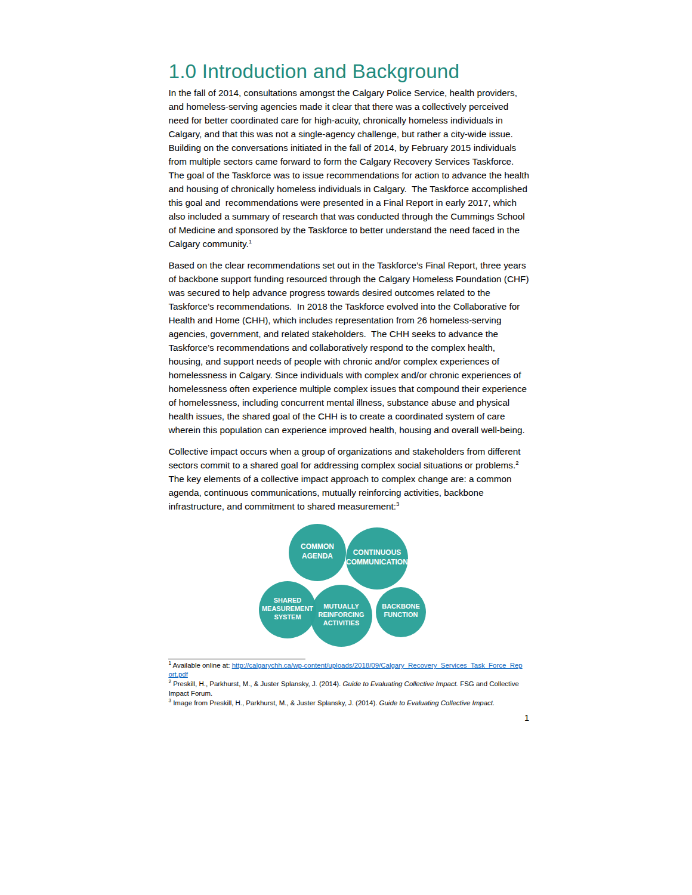1.0 Introduction and Background
In the fall of 2014, consultations amongst the Calgary Police Service, health providers, and homeless-serving agencies made it clear that there was a collectively perceived need for better coordinated care for high-acuity, chronically homeless individuals in Calgary, and that this was not a single-agency challenge, but rather a city-wide issue. Building on the conversations initiated in the fall of 2014, by February 2015 individuals from multiple sectors came forward to form the Calgary Recovery Services Taskforce. The goal of the Taskforce was to issue recommendations for action to advance the health and housing of chronically homeless individuals in Calgary. The Taskforce accomplished this goal and recommendations were presented in a Final Report in early 2017, which also included a summary of research that was conducted through the Cummings School of Medicine and sponsored by the Taskforce to better understand the need faced in the Calgary community.1
Based on the clear recommendations set out in the Taskforce’s Final Report, three years of backbone support funding resourced through the Calgary Homeless Foundation (CHF) was secured to help advance progress towards desired outcomes related to the Taskforce’s recommendations. In 2018 the Taskforce evolved into the Collaborative for Health and Home (CHH), which includes representation from 26 homeless-serving agencies, government, and related stakeholders. The CHH seeks to advance the Taskforce’s recommendations and collaboratively respond to the complex health, housing, and support needs of people with chronic and/or complex experiences of homelessness in Calgary. Since individuals with complex and/or chronic experiences of homelessness often experience multiple complex issues that compound their experience of homelessness, including concurrent mental illness, substance abuse and physical health issues, the shared goal of the CHH is to create a coordinated system of care wherein this population can experience improved health, housing and overall well-being.
Collective impact occurs when a group of organizations and stakeholders from different sectors commit to a shared goal for addressing complex social situations or problems.2 The key elements of a collective impact approach to complex change are: a common agenda, continuous communications, mutually reinforcing activities, backbone infrastructure, and commitment to shared measurement:3
COMMON AGENDA CONTINUOUS COMMUNICATION SHARED MEASUREMENT SYSTEM MUTUALLY REINFORCING ACTIVITIES BACKBONE FUNCTION
1 Available online at: http://calgarychh.ca/wp-content/uploads/2018/09/Calgary_Recovery_Services_Task_Force_Report.pdf
2 Preskill, H., Parkhurst, M., & Juster Splansky, J. (2014). Guide to Evaluating Collective Impact. FSG and Collective Impact Forum.
3 Image from Preskill, H., Parkhurst, M., & Juster Splansky, J. (2014). Guide to Evaluating Collective Impact.
1